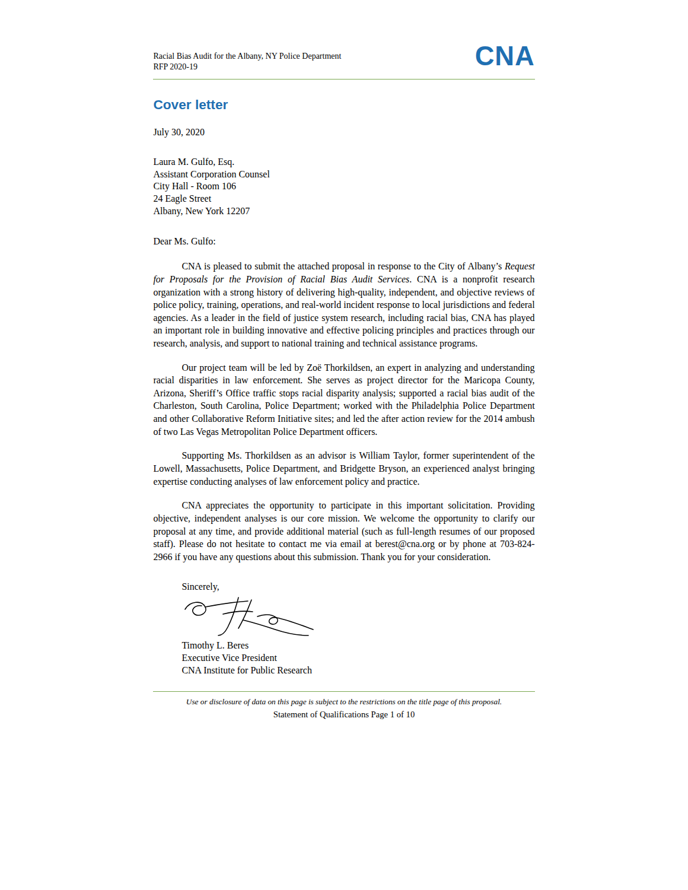Racial Bias Audit for the Albany, NY Police Department
RFP 2020-19
CNA
Cover letter
July 30, 2020
Laura M. Gulfo, Esq.
Assistant Corporation Counsel
City Hall - Room 106
24 Eagle Street
Albany, New York 12207
Dear Ms. Gulfo:
CNA is pleased to submit the attached proposal in response to the City of Albany’s Request for Proposals for the Provision of Racial Bias Audit Services. CNA is a nonprofit research organization with a strong history of delivering high-quality, independent, and objective reviews of police policy, training, operations, and real-world incident response to local jurisdictions and federal agencies. As a leader in the field of justice system research, including racial bias, CNA has played an important role in building innovative and effective policing principles and practices through our research, analysis, and support to national training and technical assistance programs.
Our project team will be led by Zoë Thorkildsen, an expert in analyzing and understanding racial disparities in law enforcement. She serves as project director for the Maricopa County, Arizona, Sheriff’s Office traffic stops racial disparity analysis; supported a racial bias audit of the Charleston, South Carolina, Police Department; worked with the Philadelphia Police Department and other Collaborative Reform Initiative sites; and led the after action review for the 2014 ambush of two Las Vegas Metropolitan Police Department officers.
Supporting Ms. Thorkildsen as an advisor is William Taylor, former superintendent of the Lowell, Massachusetts, Police Department, and Bridgette Bryson, an experienced analyst bringing expertise conducting analyses of law enforcement policy and practice.
CNA appreciates the opportunity to participate in this important solicitation. Providing objective, independent analyses is our core mission. We welcome the opportunity to clarify our proposal at any time, and provide additional material (such as full-length resumes of our proposed staff). Please do not hesitate to contact me via email at berest@cna.org or by phone at 703-824-2966 if you have any questions about this submission. Thank you for your consideration.
Sincerely,
Timothy L. Beres
Executive Vice President
CNA Institute for Public Research
Use or disclosure of data on this page is subject to the restrictions on the title page of this proposal.
Statement of Qualifications Page 1 of 10